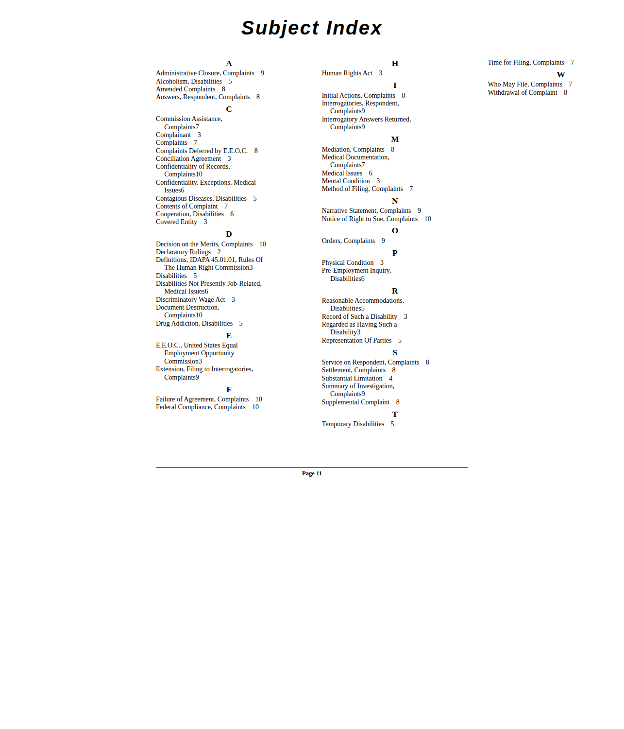Subject Index
A
Administrative Closure, Complaints9
Alcoholism, Disabilities5
Amended Complaints8
Answers, Respondent, Complaints8
C
Commission Assistance,
Complaints7
Complainant3
Complaints7
Complaints Deferred by E.E.O.C.8
Conciliation Agreement3
Confidentiality of Records,
Complaints10
Confidentiality, Exceptions, Medical
Issues6
Contagious Diseases, Disabilities5
Contents of Complaint7
Cooperation, Disabilities6
Covered Entity3
D
Decision on the Merits, Complaints10
Declaratory Rulings2
Definitions, IDAPA 45.01.01, Rules Of
The Human Right Commission3
Disabilities5
Disabilities Not Presently Job-Related,
Medical Issues6
Discriminatory Wage Act3
Document Destruction,
Complaints10
Drug Addiction, Disabilities5
E
E.E.O.C., United States Equal
Employment Opportunity
Commission3
Extension, Filing to Interrogatories,
Complaints9
F
Failure of Agreement, Complaints10
Federal Compliance, Complaints10
H
Human Rights Act3
I
Initial Actions, Complaints8
Interrogatories, Respondent,
Complaints9
Interrogatory Answers Returned,
Complaints9
M
Mediation, Complaints8
Medical Documentation,
Complaints7
Medical Issues6
Mental Condition3
Method of Filing, Complaints7
N
Narrative Statement, Complaints9
Notice of Right to Sue, Complaints10
O
Orders, Complaints9
P
Physical Condition3
Pre-Employment Inquiry,
Disabilities6
R
Reasonable Accommodations,
Disabilities5
Record of Such a Disability3
Regarded as Having Such a
Disability3
Representation Of Parties5
S
Service on Respondent, Complaints8
Settlement, Complaints8
Substantial Limitation4
Summary of Investigation,
Complaints9
Supplemental Complaint8
T
Temporary Disabilities5
Time for Filing, Complaints7
W
Who May File, Complaints7
Withdrawal of Complaint8
Page 11